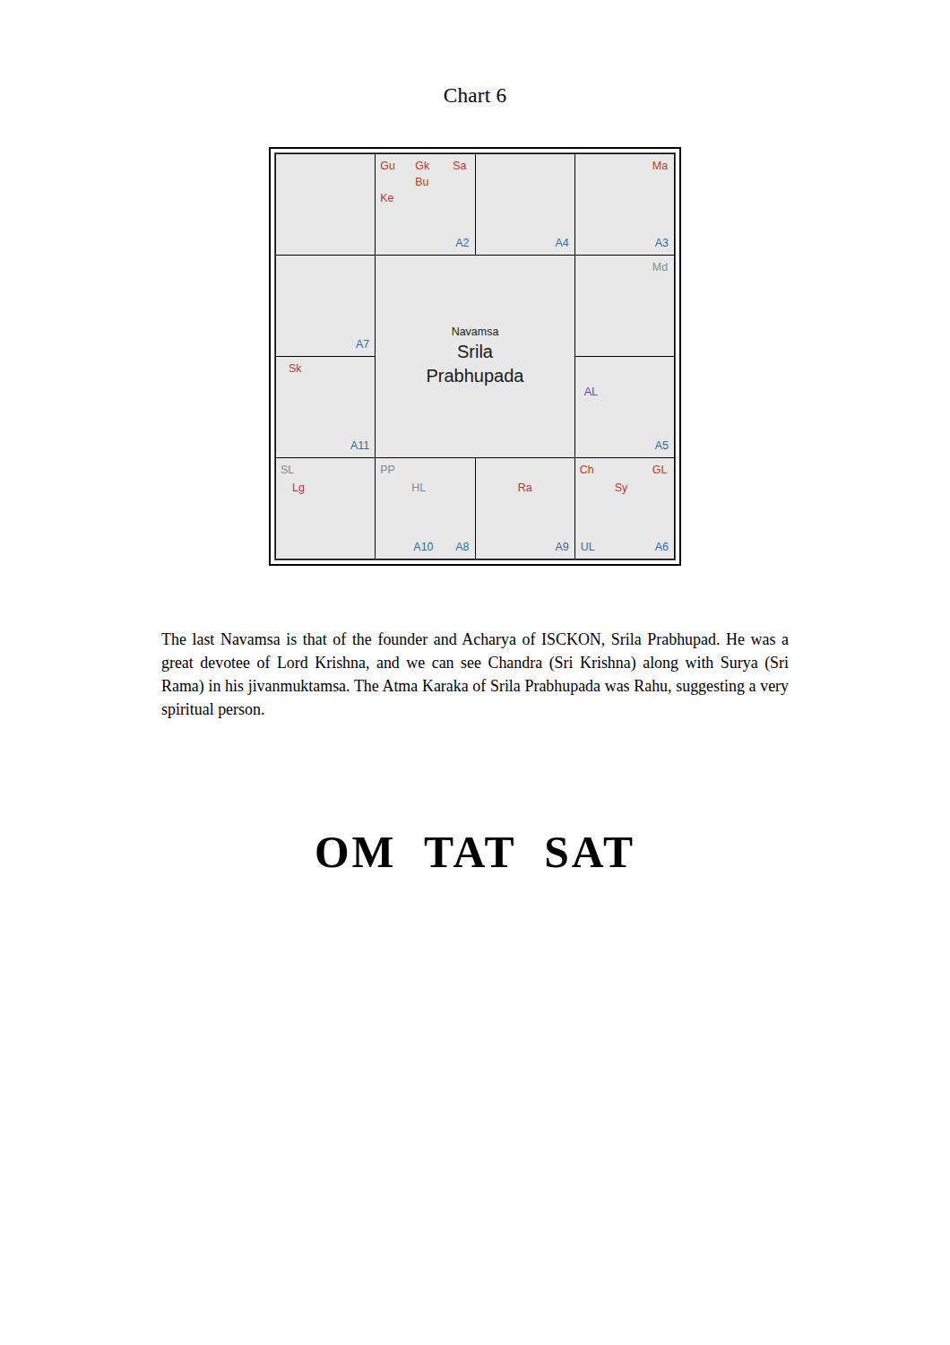Chart 6
| | Gu Gk Sa Bu Ke A2 | A4 | Ma A3 |
| A7 | Navamsa Srila Prabhupada | Md |
| Sk A11 | AL A5 |
| SL Lg | PP HL A10 A8 | Ra A9 | Ch GL Sy UL A6 |
The last Navamsa is that of the founder and Acharya of ISCKON, Srila Prabhupad. He was a great devotee of Lord Krishna, and we can see Chandra (Sri Krishna) along with Surya (Sri Rama) in his jivanmuktamsa. The Atma Karaka of Srila Prabhupada was Rahu, suggesting a very spiritual person.
OM TAT SAT